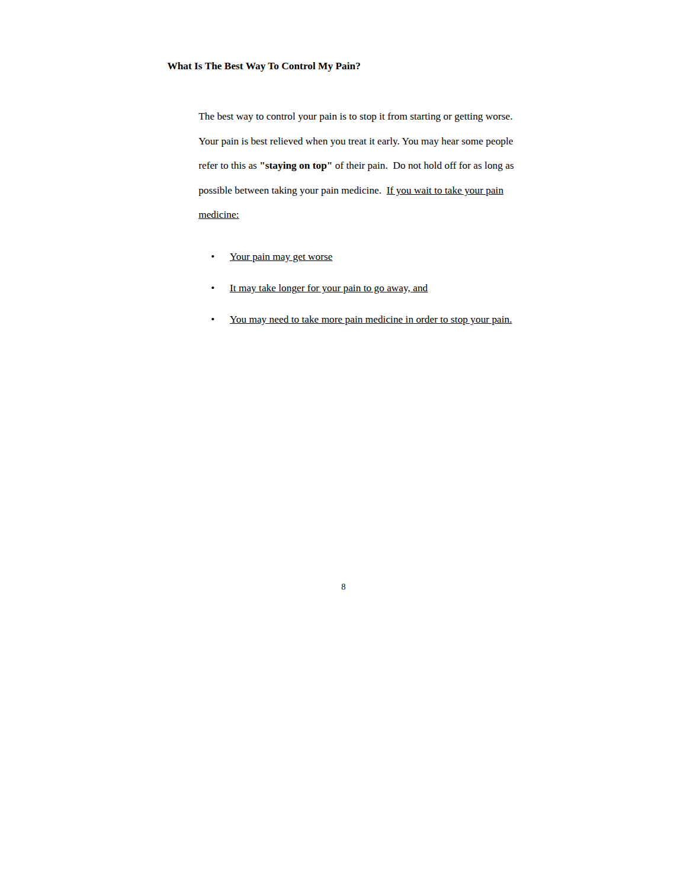What Is The Best Way To Control My Pain?
The best way to control your pain is to stop it from starting or getting worse. Your pain is best relieved when you treat it early. You may hear some people refer to this as "staying on top" of their pain. Do not hold off for as long as possible between taking your pain medicine. If you wait to take your pain medicine:
Your pain may get worse
It may take longer for your pain to go away, and
You may need to take more pain medicine in order to stop your pain.
8